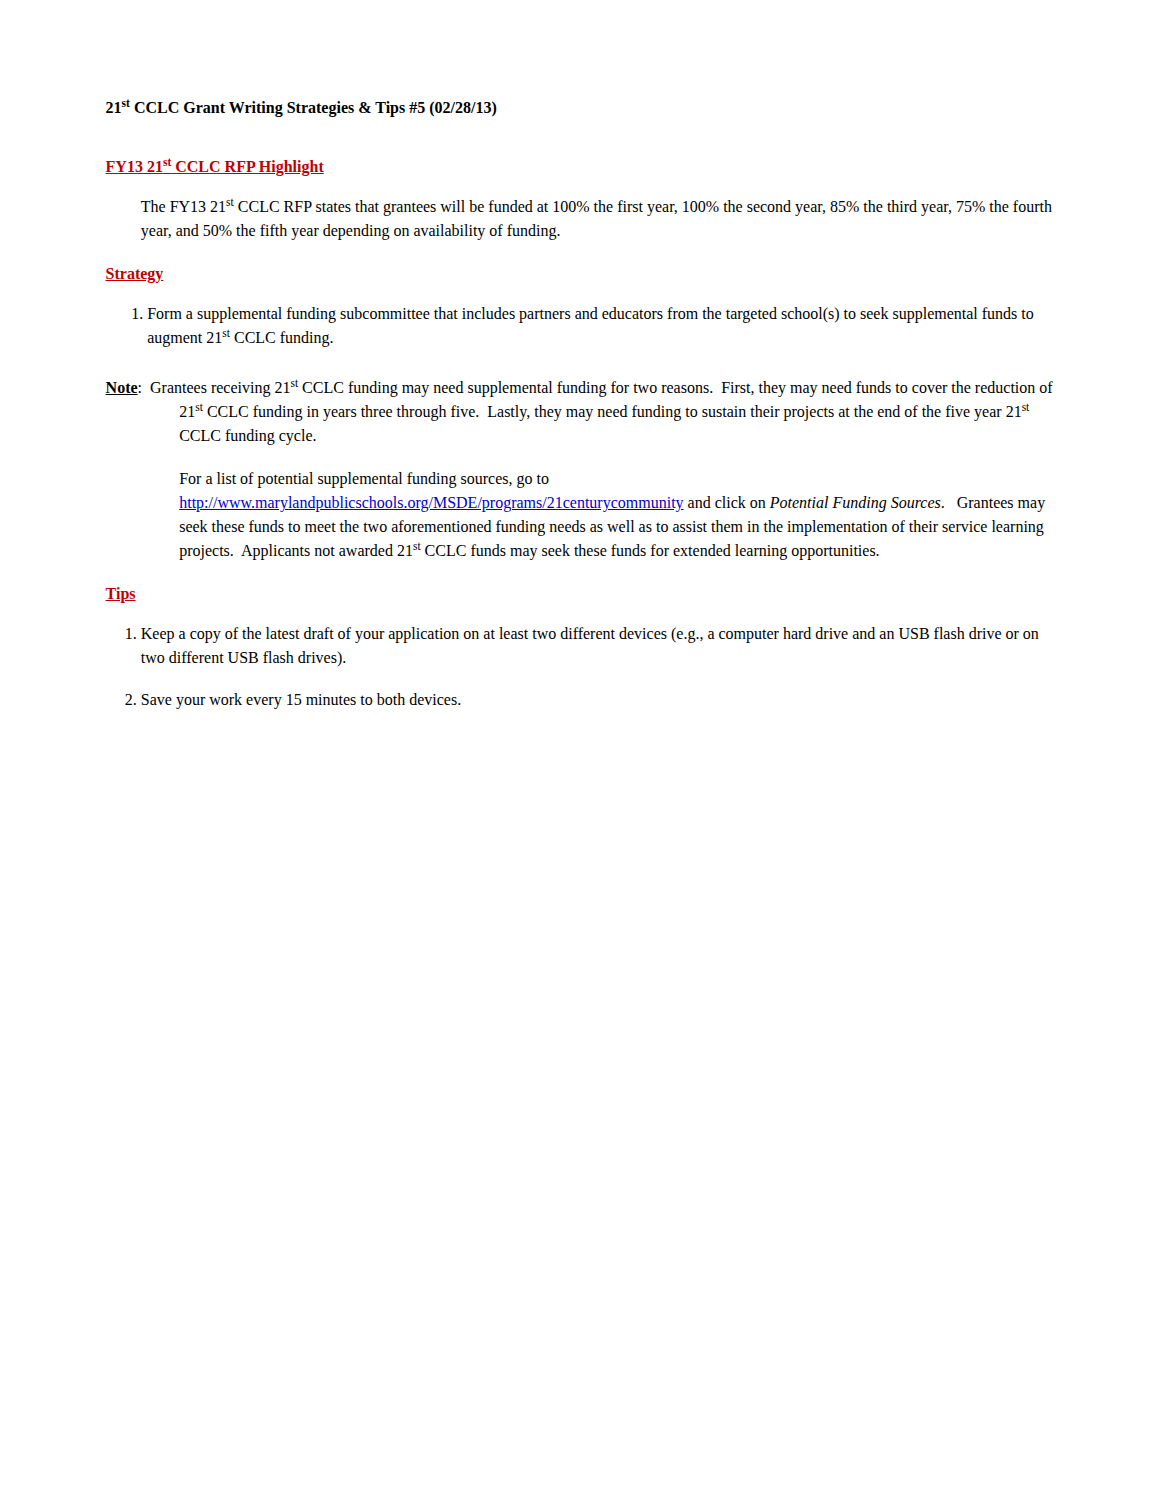21st CCLC Grant Writing Strategies & Tips #5 (02/28/13)
FY13 21st CCLC RFP Highlight
The FY13 21st CCLC RFP states that grantees will be funded at 100% the first year, 100% the second year, 85% the third year, 75% the fourth year, and 50% the fifth year depending on availability of funding.
Strategy
Form a supplemental funding subcommittee that includes partners and educators from the targeted school(s) to seek supplemental funds to augment 21st CCLC funding.
Note: Grantees receiving 21st CCLC funding may need supplemental funding for two reasons. First, they may need funds to cover the reduction of 21st CCLC funding in years three through five. Lastly, they may need funding to sustain their projects at the end of the five year 21st CCLC funding cycle.
For a list of potential supplemental funding sources, go to http://www.marylandpublicschools.org/MSDE/programs/21centurycommunity and click on Potential Funding Sources. Grantees may seek these funds to meet the two aforementioned funding needs as well as to assist them in the implementation of their service learning projects. Applicants not awarded 21st CCLC funds may seek these funds for extended learning opportunities.
Tips
Keep a copy of the latest draft of your application on at least two different devices (e.g., a computer hard drive and an USB flash drive or on two different USB flash drives).
Save your work every 15 minutes to both devices.